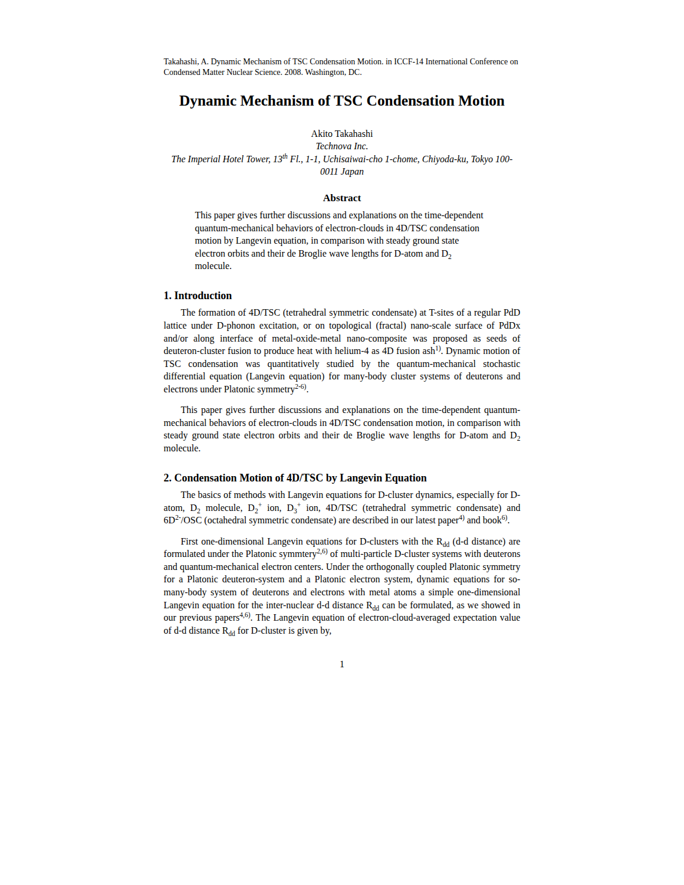Takahashi, A. Dynamic Mechanism of TSC Condensation Motion. in ICCF-14 International Conference on Condensed Matter Nuclear Science. 2008. Washington, DC.
Dynamic Mechanism of TSC Condensation Motion
Akito Takahashi
Technova Inc.
The Imperial Hotel Tower, 13th Fl., 1-1, Uchisaiwai-cho 1-chome, Chiyoda-ku, Tokyo 100-0011 Japan
Abstract
This paper gives further discussions and explanations on the time-dependent quantum-mechanical behaviors of electron-clouds in 4D/TSC condensation motion by Langevin equation, in comparison with steady ground state electron orbits and their de Broglie wave lengths for D-atom and D2 molecule.
1. Introduction
The formation of 4D/TSC (tetrahedral symmetric condensate) at T-sites of a regular PdD lattice under D-phonon excitation, or on topological (fractal) nano-scale surface of PdDx and/or along interface of metal-oxide-metal nano-composite was proposed as seeds of deuteron-cluster fusion to produce heat with helium-4 as 4D fusion ash1). Dynamic motion of TSC condensation was quantitatively studied by the quantum-mechanical stochastic differential equation (Langevin equation) for many-body cluster systems of deuterons and electrons under Platonic symmetry2-6).
This paper gives further discussions and explanations on the time-dependent quantum-mechanical behaviors of electron-clouds in 4D/TSC condensation motion, in comparison with steady ground state electron orbits and their de Broglie wave lengths for D-atom and D2 molecule.
2. Condensation Motion of 4D/TSC by Langevin Equation
The basics of methods with Langevin equations for D-cluster dynamics, especially for D-atom, D2 molecule, D2+ ion, D3+ ion, 4D/TSC (tetrahedral symmetric condensate) and 6D2-/OSC (octahedral symmetric condensate) are described in our latest paper4) and book6).
First one-dimensional Langevin equations for D-clusters with the Rdd (d-d distance) are formulated under the Platonic symmtery2,6) of multi-particle D-cluster systems with deuterons and quantum-mechanical electron centers. Under the orthogonally coupled Platonic symmetry for a Platonic deuteron-system and a Platonic electron system, dynamic equations for so-many-body system of deuterons and electrons with metal atoms a simple one-dimensional Langevin equation for the inter-nuclear d-d distance Rdd can be formulated, as we showed in our previous papers4,6). The Langevin equation of electron-cloud-averaged expectation value of d-d distance Rdd for D-cluster is given by,
1